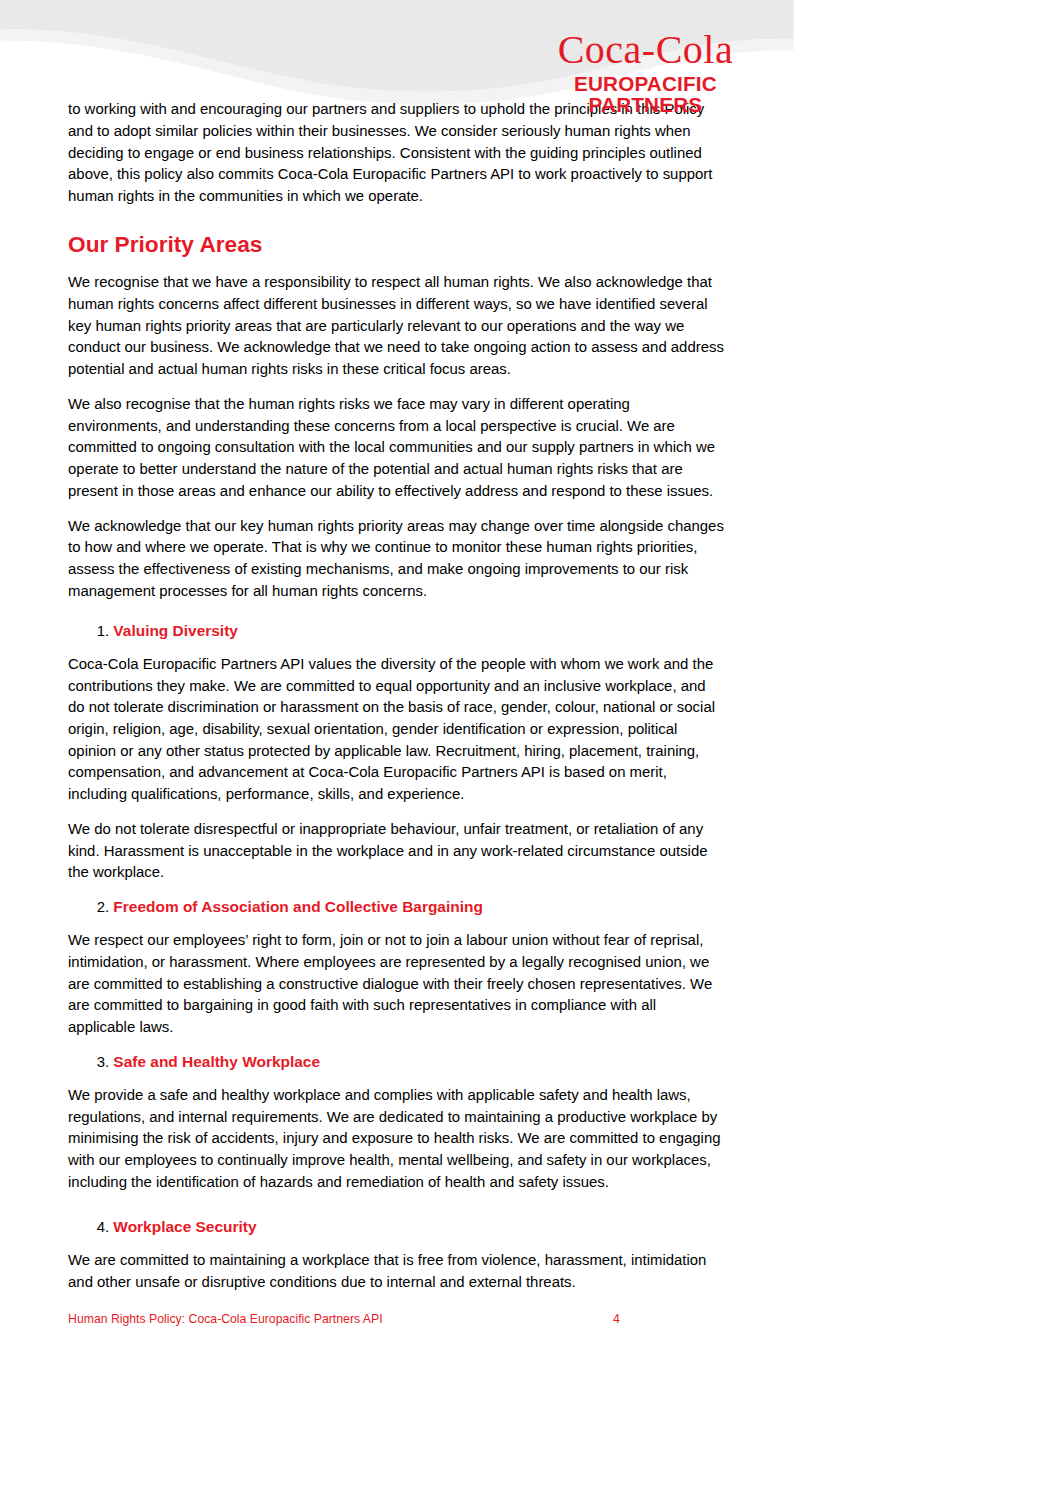Coca-Cola
EUROPACIFIC
PARTNERS
to working with and encouraging our partners and suppliers to uphold the principles in this Policy and to adopt similar policies within their businesses. We consider seriously human rights when deciding to engage or end business relationships. Consistent with the guiding principles outlined above, this policy also commits Coca-Cola Europacific Partners API to work proactively to support human rights in the communities in which we operate.
Our Priority Areas
We recognise that we have a responsibility to respect all human rights. We also acknowledge that human rights concerns affect different businesses in different ways, so we have identified several key human rights priority areas that are particularly relevant to our operations and the way we conduct our business. We acknowledge that we need to take ongoing action to assess and address potential and actual human rights risks in these critical focus areas.
We also recognise that the human rights risks we face may vary in different operating environments, and understanding these concerns from a local perspective is crucial. We are committed to ongoing consultation with the local communities and our supply partners in which we operate to better understand the nature of the potential and actual human rights risks that are present in those areas and enhance our ability to effectively address and respond to these issues.
We acknowledge that our key human rights priority areas may change over time alongside changes to how and where we operate. That is why we continue to monitor these human rights priorities, assess the effectiveness of existing mechanisms, and make ongoing improvements to our risk management processes for all human rights concerns.
Valuing Diversity
Coca-Cola Europacific Partners API values the diversity of the people with whom we work and the contributions they make. We are committed to equal opportunity and an inclusive workplace, and do not tolerate discrimination or harassment on the basis of race, gender, colour, national or social origin, religion, age, disability, sexual orientation, gender identification or expression, political opinion or any other status protected by applicable law. Recruitment, hiring, placement, training, compensation, and advancement at Coca-Cola Europacific Partners API is based on merit, including qualifications, performance, skills, and experience.
We do not tolerate disrespectful or inappropriate behaviour, unfair treatment, or retaliation of any kind. Harassment is unacceptable in the workplace and in any work-related circumstance outside the workplace.
Freedom of Association and Collective Bargaining
We respect our employees’ right to form, join or not to join a labour union without fear of reprisal, intimidation, or harassment. Where employees are represented by a legally recognised union, we are committed to establishing a constructive dialogue with their freely chosen representatives. We are committed to bargaining in good faith with such representatives in compliance with all applicable laws.
Safe and Healthy Workplace
We provide a safe and healthy workplace and complies with applicable safety and health laws, regulations, and internal requirements. We are dedicated to maintaining a productive workplace by minimising the risk of accidents, injury and exposure to health risks. We are committed to engaging with our employees to continually improve health, mental wellbeing, and safety in our workplaces, including the identification of hazards and remediation of health and safety issues.
Workplace Security
We are committed to maintaining a workplace that is free from violence, harassment, intimidation and other unsafe or disruptive conditions due to internal and external threats.
Human Rights Policy: Coca-Cola Europacific Partners API 4